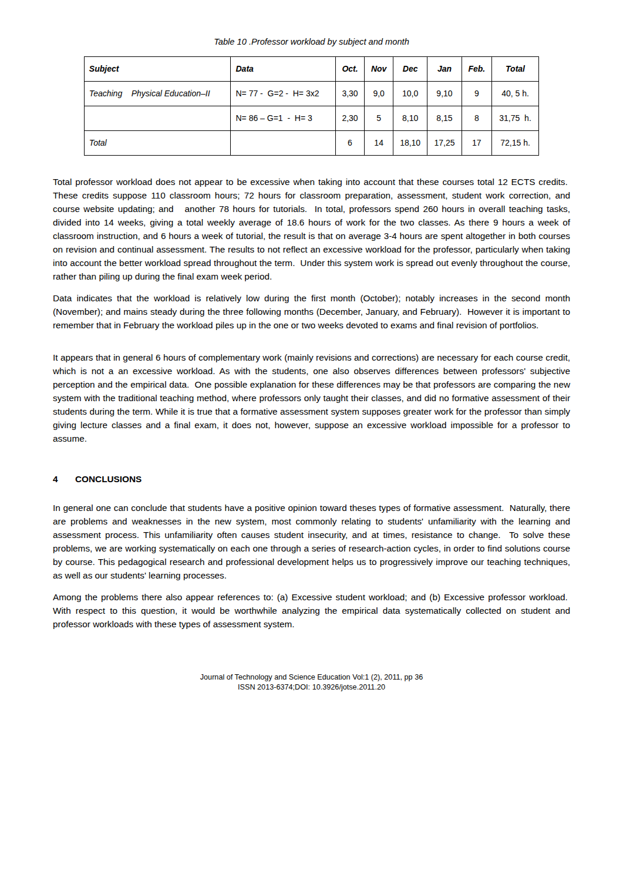Table 10 .Professor workload by subject and month
| Subject | Data | Oct. | Nov | Dec | Jan | Feb. | Total |
| --- | --- | --- | --- | --- | --- | --- | --- |
| Teaching Physical Education–II | N= 77 - G=2 - H= 3x2 | 3,30 | 9,0 | 10,0 | 9,10 | 9 | 40, 5 h. |
| | N= 86 – G=1 - H= 3 | 2,30 | 5 | 8,10 | 8,15 | 8 | 31,75 h. |
| Total | | 6 | 14 | 18,10 | 17,25 | 17 | 72,15 h. |
Total professor workload does not appear to be excessive when taking into account that these courses total 12 ECTS credits. These credits suppose 110 classroom hours; 72 hours for classroom preparation, assessment, student work correction, and course website updating; and another 78 hours for tutorials. In total, professors spend 260 hours in overall teaching tasks, divided into 14 weeks, giving a total weekly average of 18.6 hours of work for the two classes. As there 9 hours a week of classroom instruction, and 6 hours a week of tutorial, the result is that on average 3-4 hours are spent altogether in both courses on revision and continual assessment. The results to not reflect an excessive workload for the professor, particularly when taking into account the better workload spread throughout the term. Under this system work is spread out evenly throughout the course, rather than piling up during the final exam week period.
Data indicates that the workload is relatively low during the first month (October); notably increases in the second month (November); and mains steady during the three following months (December, January, and February). However it is important to remember that in February the workload piles up in the one or two weeks devoted to exams and final revision of portfolios.
It appears that in general 6 hours of complementary work (mainly revisions and corrections) are necessary for each course credit, which is not a an excessive workload. As with the students, one also observes differences between professors' subjective perception and the empirical data. One possible explanation for these differences may be that professors are comparing the new system with the traditional teaching method, where professors only taught their classes, and did no formative assessment of their students during the term. While it is true that a formative assessment system supposes greater work for the professor than simply giving lecture classes and a final exam, it does not, however, suppose an excessive workload impossible for a professor to assume.
4 CONCLUSIONS
In general one can conclude that students have a positive opinion toward theses types of formative assessment. Naturally, there are problems and weaknesses in the new system, most commonly relating to students' unfamiliarity with the learning and assessment process. This unfamiliarity often causes student insecurity, and at times, resistance to change. To solve these problems, we are working systematically on each one through a series of research-action cycles, in order to find solutions course by course. This pedagogical research and professional development helps us to progressively improve our teaching techniques, as well as our students' learning processes.
Among the problems there also appear references to: (a) Excessive student workload; and (b) Excessive professor workload. With respect to this question, it would be worthwhile analyzing the empirical data systematically collected on student and professor workloads with these types of assessment system.
Journal of Technology and Science Education Vol:1 (2), 2011, pp 36
ISSN 2013-6374;DOI: 10.3926/jotse.2011.20